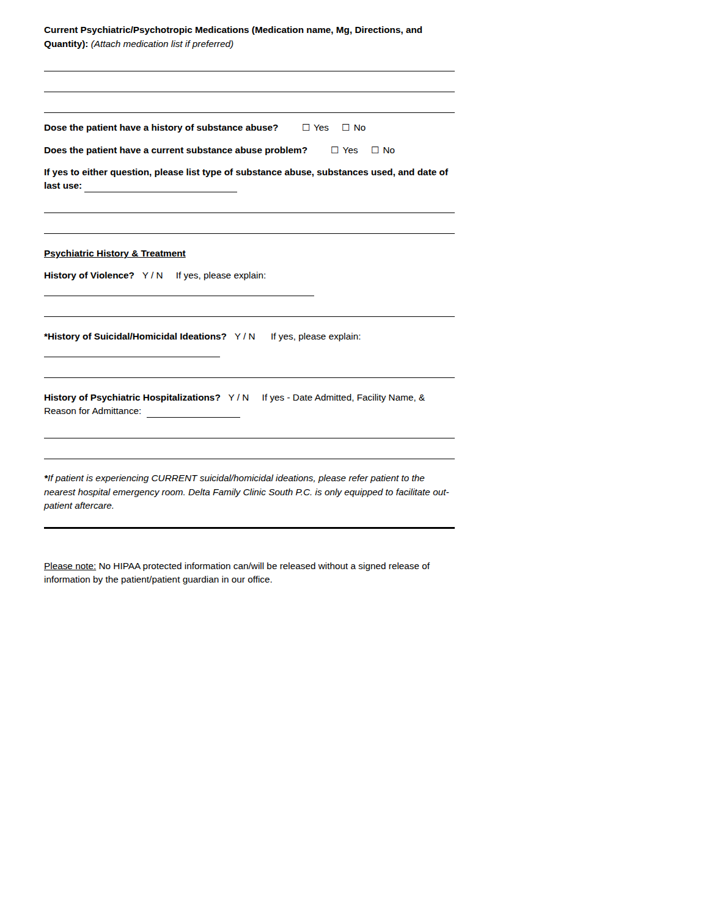Current Psychiatric/Psychotropic Medications (Medication name, Mg, Directions, and Quantity): (Attach medication list if preferred)
Dose the patient have a history of substance abuse? ☐ Yes ☐ No
Does the patient have a current substance abuse problem? ☐ Yes ☐ No
If yes to either question, please list type of substance abuse, substances used, and date of last use:
Psychiatric History & Treatment
History of Violence? Y / N If yes, please explain:
*History of Suicidal/Homicidal Ideations? Y / N If yes, please explain:
History of Psychiatric Hospitalizations? Y / N If yes - Date Admitted, Facility Name, & Reason for Admittance:
*If patient is experiencing CURRENT suicidal/homicidal ideations, please refer patient to the nearest hospital emergency room. Delta Family Clinic South P.C. is only equipped to facilitate out-patient aftercare.
Please note: No HIPAA protected information can/will be released without a signed release of information by the patient/patient guardian in our office.